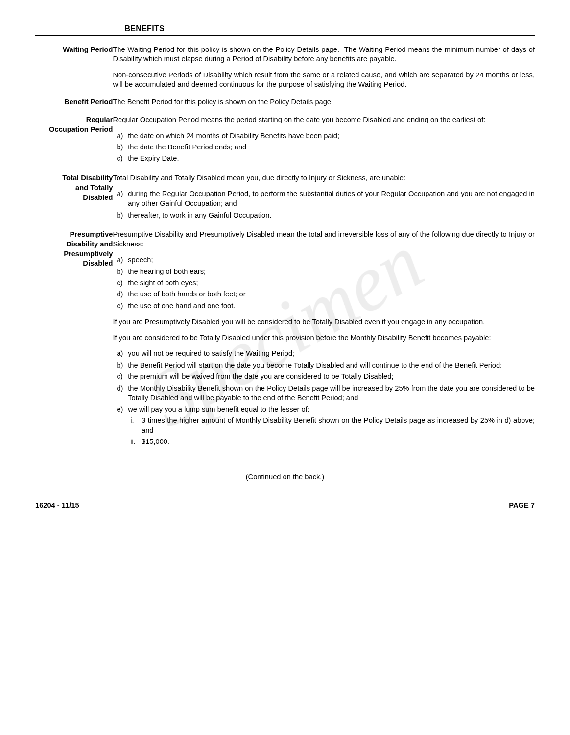Specimen
BENEFITS
| Waiting Period | The Waiting Period for this policy is shown on the Policy Details page. The Waiting Period means the minimum number of days of Disability which must elapse during a Period of Disability before any benefits are payable. Non-consecutive Periods of Disability which result from the same or a related cause, and which are separated by 24 months or less, will be accumulated and deemed continuous for the purpose of satisfying the Waiting Period. |
| Benefit Period | The Benefit Period for this policy is shown on the Policy Details page. |
| Regular Occupation Period | Regular Occupation Period means the period starting on the date you become Disabled and ending on the earliest of: a) the date on which 24 months of Disability Benefits have been paid; b) the date the Benefit Period ends; and c) the Expiry Date. |
| Total Disability and Totally Disabled | Total Disability and Totally Disabled mean you, due directly to Injury or Sickness, are unable: a) during the Regular Occupation Period, to perform the substantial duties of your Regular Occupation and you are not engaged in any other Gainful Occupation; and b) thereafter, to work in any Gainful Occupation. |
| Presumptive Disability and Presumptively Disabled | Presumptive Disability and Presumptively Disabled mean the total and irreversible loss of any of the following due directly to Injury or Sickness: a) speech; b) the hearing of both ears; c) the sight of both eyes; d) the use of both hands or both feet; or e) the use of one hand and one foot. If you are Presumptively Disabled you will be considered to be Totally Disabled even if you engage in any occupation. If you are considered to be Totally Disabled under this provision before the Monthly Disability Benefit becomes payable: a) you will not be required to satisfy the Waiting Period; b) the Benefit Period will start on the date you become Totally Disabled and will continue to the end of the Benefit Period; c) the premium will be waived from the date you are considered to be Totally Disabled; d) the Monthly Disability Benefit shown on the Policy Details page will be increased by 25% from the date you are considered to be Totally Disabled and will be payable to the end of the Benefit Period; and e) we will pay you a lump sum benefit equal to the lesser of: i. 3 times the higher amount of Monthly Disability Benefit shown on the Policy Details page as increased by 25% in d) above; and ii. $15,000. |
(Continued on the back.)
16204 - 11/15 PAGE 7